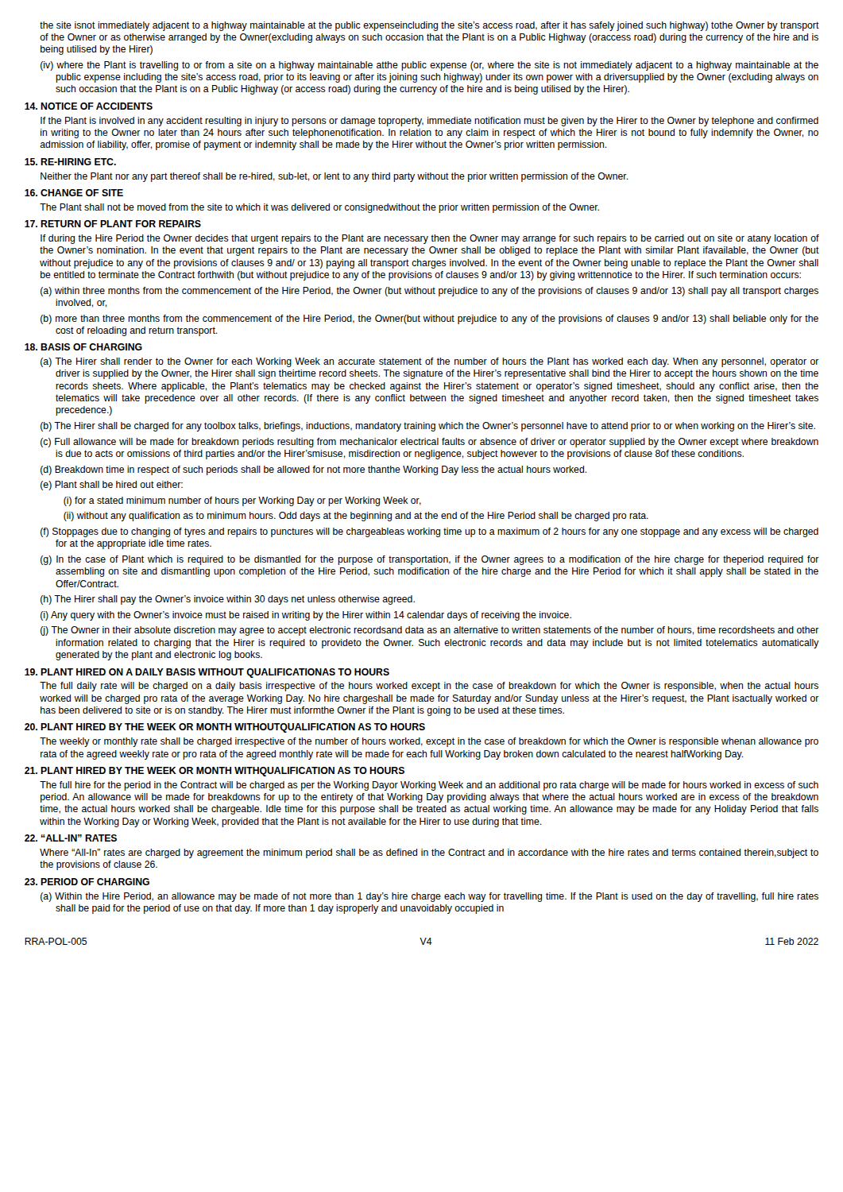the site isnot immediately adjacent to a highway maintainable at the public expenseincluding the site’s access road, after it has safely joined such highway) tothe Owner by transport of the Owner or as otherwise arranged by the Owner(excluding always on such occasion that the Plant is on a Public Highway (oraccess road) during the currency of the hire and is being utilised by the Hirer)
(iv) where the Plant is travelling to or from a site on a highway maintainable atthe public expense (or, where the site is not immediately adjacent to a highway maintainable at the public expense including the site’s access road, prior to its leaving or after its joining such highway) under its own power with a driversupplied by the Owner (excluding always on such occasion that the Plant is on a Public Highway (or access road) during the currency of the hire and is being utilised by the Hirer).
14. NOTICE OF ACCIDENTS
If the Plant is involved in any accident resulting in injury to persons or damage toproperty, immediate notification must be given by the Hirer to the Owner by telephone and confirmed in writing to the Owner no later than 24 hours after such telephonenotification. In relation to any claim in respect of which the Hirer is not bound to fully indemnify the Owner, no admission of liability, offer, promise of payment or indemnity shall be made by the Hirer without the Owner’s prior written permission.
15. RE-HIRING ETC.
Neither the Plant nor any part thereof shall be re-hired, sub-let, or lent to any third party without the prior written permission of the Owner.
16. CHANGE OF SITE
The Plant shall not be moved from the site to which it was delivered or consignedwithout the prior written permission of the Owner.
17. RETURN OF PLANT FOR REPAIRS
If during the Hire Period the Owner decides that urgent repairs to the Plant are necessary then the Owner may arrange for such repairs to be carried out on site or atany location of the Owner’s nomination. In the event that urgent repairs to the Plant are necessary the Owner shall be obliged to replace the Plant with similar Plant ifavailable, the Owner (but without prejudice to any of the provisions of clauses 9 and/ or 13) paying all transport charges involved. In the event of the Owner being unable to replace the Plant the Owner shall be entitled to terminate the Contract forthwith (but without prejudice to any of the provisions of clauses 9 and/or 13) by giving writtennotice to the Hirer. If such termination occurs:
(a) within three months from the commencement of the Hire Period, the Owner (but without prejudice to any of the provisions of clauses 9 and/or 13) shall pay all transport charges involved, or,
(b) more than three months from the commencement of the Hire Period, the Owner(but without prejudice to any of the provisions of clauses 9 and/or 13) shall beliable only for the cost of reloading and return transport.
18. BASIS OF CHARGING
(a) The Hirer shall render to the Owner for each Working Week an accurate statement of the number of hours the Plant has worked each day. When any personnel, operator or driver is supplied by the Owner, the Hirer shall sign theirtime record sheets. The signature of the Hirer’s representative shall bind the Hirer to accept the hours shown on the time records sheets. Where applicable, the Plant’s telematics may be checked against the Hirer’s statement or operator’s signed timesheet, should any conflict arise, then the telematics will take precedence over all other records. (If there is any conflict between the signed timesheet and anyother record taken, then the signed timesheet takes precedence.)
(b) The Hirer shall be charged for any toolbox talks, briefings, inductions, mandatory training which the Owner’s personnel have to attend prior to or when working on the Hirer’s site.
(c) Full allowance will be made for breakdown periods resulting from mechanicalor electrical faults or absence of driver or operator supplied by the Owner except where breakdown is due to acts or omissions of third parties and/or the Hirer’smisuse, misdirection or negligence, subject however to the provisions of clause 8of these conditions.
(d) Breakdown time in respect of such periods shall be allowed for not more thanthe Working Day less the actual hours worked.
(e) Plant shall be hired out either:
(i) for a stated minimum number of hours per Working Day or per Working Week or,
(ii) without any qualification as to minimum hours. Odd days at the beginning and at the end of the Hire Period shall be charged pro rata.
(f) Stoppages due to changing of tyres and repairs to punctures will be chargeableas working time up to a maximum of 2 hours for any one stoppage and any excess will be charged for at the appropriate idle time rates.
(g) In the case of Plant which is required to be dismantled for the purpose of transportation, if the Owner agrees to a modification of the hire charge for theperiod required for assembling on site and dismantling upon completion of the Hire Period, such modification of the hire charge and the Hire Period for which it shall apply shall be stated in the Offer/Contract.
(h) The Hirer shall pay the Owner’s invoice within 30 days net unless otherwise agreed.
(i) Any query with the Owner’s invoice must be raised in writing by the Hirer within 14 calendar days of receiving the invoice.
(j) The Owner in their absolute discretion may agree to accept electronic recordsand data as an alternative to written statements of the number of hours, time recordsheets and other information related to charging that the Hirer is required to provideto the Owner. Such electronic records and data may include but is not limited totelematics automatically generated by the plant and electronic log books.
19. PLANT HIRED ON A DAILY BASIS WITHOUT QUALIFICATIONAS TO HOURS
The full daily rate will be charged on a daily basis irrespective of the hours worked except in the case of breakdown for which the Owner is responsible, when the actual hours worked will be charged pro rata of the average Working Day. No hire chargeshall be made for Saturday and/or Sunday unless at the Hirer’s request, the Plant isactually worked or has been delivered to site or is on standby. The Hirer must informthe Owner if the Plant is going to be used at these times.
20. PLANT HIRED BY THE WEEK OR MONTH WITHOUTQUALIFICATION AS TO HOURS
The weekly or monthly rate shall be charged irrespective of the number of hours worked, except in the case of breakdown for which the Owner is responsible whenan allowance pro rata of the agreed weekly rate or pro rata of the agreed monthly rate will be made for each full Working Day broken down calculated to the nearest halfWorking Day.
21. PLANT HIRED BY THE WEEK OR MONTH WITHQUALIFICATION AS TO HOURS
The full hire for the period in the Contract will be charged as per the Working Dayor Working Week and an additional pro rata charge will be made for hours worked in excess of such period. An allowance will be made for breakdowns for up to the entirety of that Working Day providing always that where the actual hours worked are in excess of the breakdown time, the actual hours worked shall be chargeable. Idle time for this purpose shall be treated as actual working time. An allowance may be made for any Holiday Period that falls within the Working Day or Working Week, provided that the Plant is not available for the Hirer to use during that time.
22. “ALL-IN” RATES
Where “All-In” rates are charged by agreement the minimum period shall be as defined in the Contract and in accordance with the hire rates and terms contained therein,subject to the provisions of clause 26.
23. PERIOD OF CHARGING
(a) Within the Hire Period, an allowance may be made of not more than 1 day’s hire charge each way for travelling time. If the Plant is used on the day of travelling, full hire rates shall be paid for the period of use on that day. If more than 1 day isproperly and unavoidably occupied in
RRA-POL-005 V4 11 Feb 2022